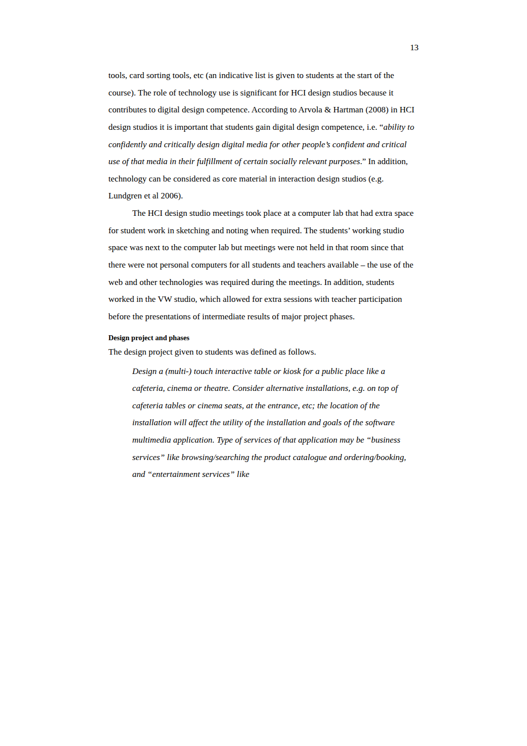13
tools, card sorting tools, etc (an indicative list is given to students at the start of the course). The role of technology use is significant for HCI design studios because it contributes to digital design competence. According to Arvola & Hartman (2008) in HCI design studios it is important that students gain digital design competence, i.e. “ability to confidently and critically design digital media for other people’s confident and critical use of that media in their fulfillment of certain socially relevant purposes.” In addition, technology can be considered as core material in interaction design studios (e.g. Lundgren et al 2006).
The HCI design studio meetings took place at a computer lab that had extra space for student work in sketching and noting when required. The students’ working studio space was next to the computer lab but meetings were not held in that room since that there were not personal computers for all students and teachers available – the use of the web and other technologies was required during the meetings. In addition, students worked in the VW studio, which allowed for extra sessions with teacher participation before the presentations of intermediate results of major project phases.
Design project and phases
The design project given to students was defined as follows.
Design a (multi-) touch interactive table or kiosk for a public place like a cafeteria, cinema or theatre. Consider alternative installations, e.g. on top of cafeteria tables or cinema seats, at the entrance, etc; the location of the installation will affect the utility of the installation and goals of the software multimedia application. Type of services of that application may be “business services” like browsing/searching the product catalogue and ordering/booking, and “entertainment services” like